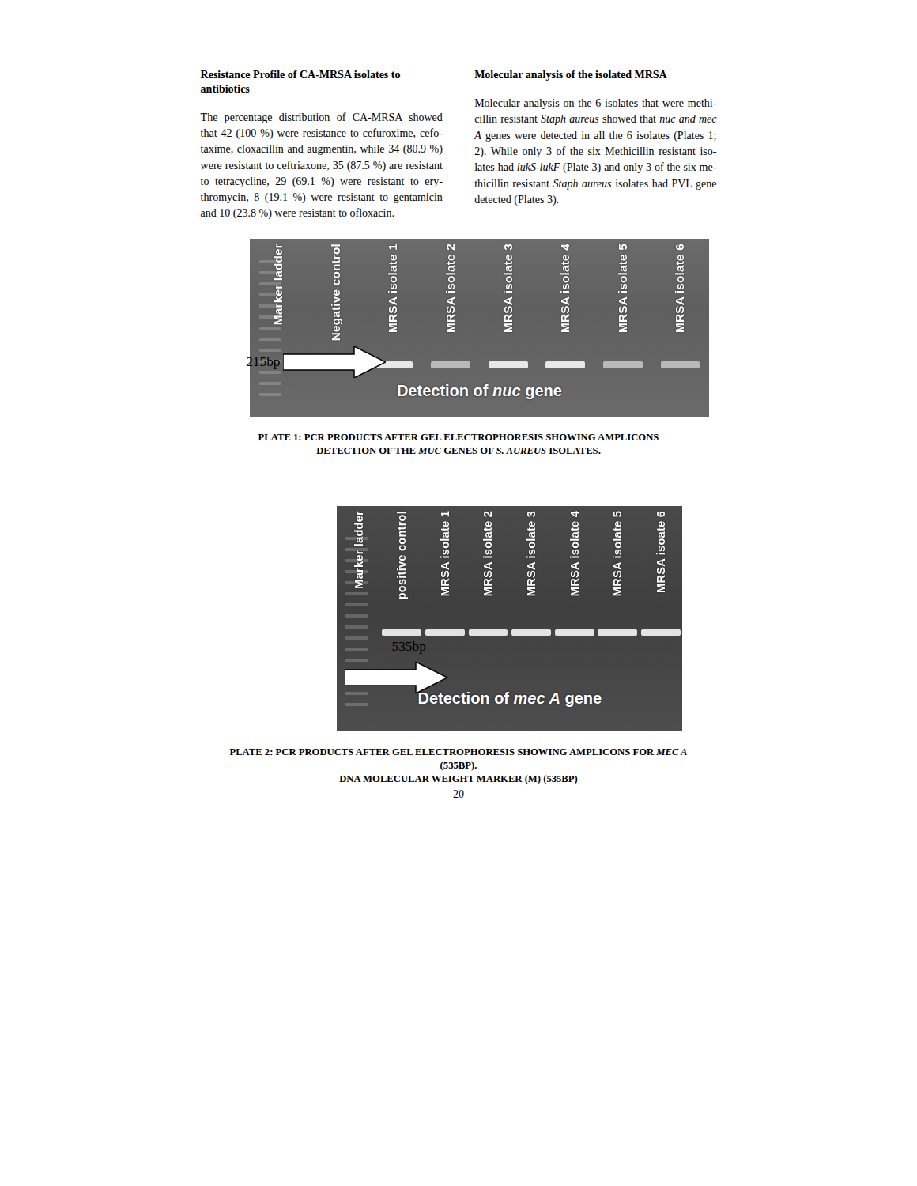Resistance Profile of CA-MRSA isolates to antibiotics
The percentage distribution of CA-MRSA showed that 42 (100 %) were resistance to cefuroxime, cefotaxime, cloxacillin and augmentin, while 34 (80.9 %) were resistant to ceftriaxone, 35 (87.5 %) are resistant to tetracycline, 29 (69.1 %) were resistant to erythromycin, 8 (19.1 %) were resistant to gentamicin and 10 (23.8 %) were resistant to ofloxacin.
Molecular analysis of the isolated MRSA
Molecular analysis on the 6 isolates that were methicillin resistant Staph aureus showed that nuc and mec A genes were detected in all the 6 isolates (Plates 1; 2). While only 3 of the six Methicillin resistant isolates had lukS-lukF (Plate 3) and only 3 of the six methicillin resistant Staph aureus isolates had PVL gene detected (Plates 3).
Marker ladder
Negative control
MRSA isolate 1
MRSA isolate 2
MRSA isolate 3
MRSA isolate 4
MRSA isolate 5
MRSA isolate 6
Detection of nuc gene
215bp
Plate 1: PCR products after gel electrophoresis showing amplicons detection of the muc genes of S. aureus isolates.
Marker ladder
positive control
MRSA isolate 1
MRSA isolate 2
MRSA isolate 3
MRSA isolate 4
MRSA isolate 5
MRSA isoate 6
Detection of mec A gene
535bp
Plate 2: PCR products after gel electrophoresis showing amplicons for mec A (535bp).
DNA molecular weight marker (M) (535bp)
20